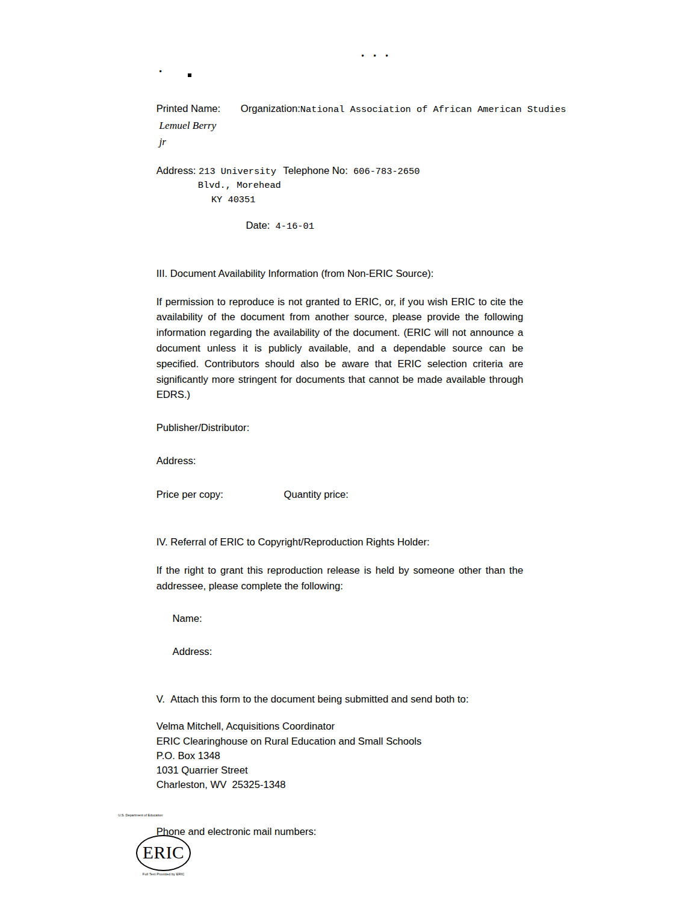• • • •
Printed Name: Lemuel Berry jr
Organization:National Association of African American Studies
Address: 213 University
Telephone No: 606-783-2650
Blvd., Morehead
KY 40351
Date: 4-16-01
III. Document Availability Information (from Non-ERIC Source):
If permission to reproduce is not granted to ERIC, or, if you wish ERIC to cite the availability of the document from another source, please provide the following information regarding the availability of the document. (ERIC will not announce a document unless it is publicly available, and a dependable source can be specified. Contributors should also be aware that ERIC selection criteria are significantly more stringent for documents that cannot be made available through EDRS.)
Publisher/Distributor:
Address:
Price per copy:
Quantity price:
IV. Referral of ERIC to Copyright/Reproduction Rights Holder:
If the right to grant this reproduction release is held by someone other than the addressee, please complete the following:
Name:
Address:
V. Attach this form to the document being submitted and send both to:
Velma Mitchell, Acquisitions Coordinator
ERIC Clearinghouse on Rural Education and Small Schools
P.O. Box 1348
1031 Quarrier Street
Charleston, WV 25325-1348
Phone and electronic mail numbers:
U.S. Department of Education
ERIC
Full Text Provided by ERIC